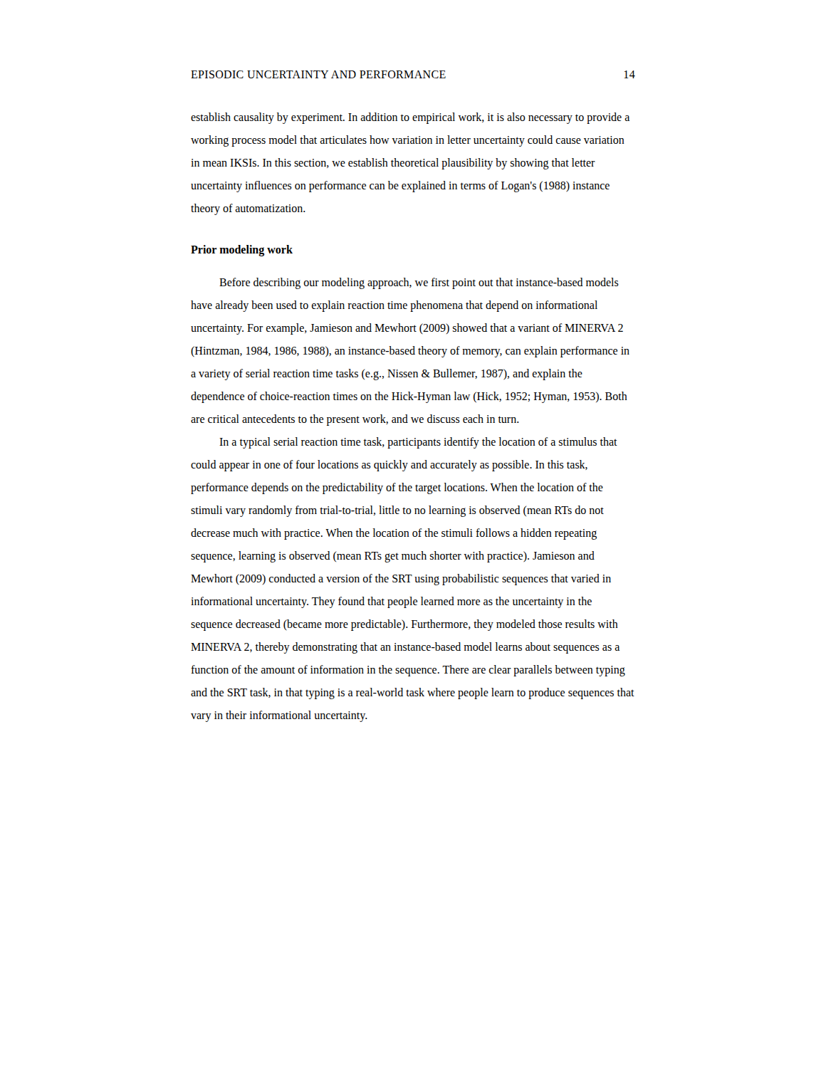Episodic Uncertainty and Performance 14
establish causality by experiment. In addition to empirical work, it is also necessary to provide a working process model that articulates how variation in letter uncertainty could cause variation in mean IKSIs. In this section, we establish theoretical plausibility by showing that letter uncertainty influences on performance can be explained in terms of Logan's (1988) instance theory of automatization.
Prior modeling work
Before describing our modeling approach, we first point out that instance-based models have already been used to explain reaction time phenomena that depend on informational uncertainty. For example, Jamieson and Mewhort (2009) showed that a variant of MINERVA 2 (Hintzman, 1984, 1986, 1988), an instance-based theory of memory, can explain performance in a variety of serial reaction time tasks (e.g., Nissen & Bullemer, 1987), and explain the dependence of choice-reaction times on the Hick-Hyman law (Hick, 1952; Hyman, 1953). Both are critical antecedents to the present work, and we discuss each in turn.
In a typical serial reaction time task, participants identify the location of a stimulus that could appear in one of four locations as quickly and accurately as possible. In this task, performance depends on the predictability of the target locations. When the location of the stimuli vary randomly from trial-to-trial, little to no learning is observed (mean RTs do not decrease much with practice. When the location of the stimuli follows a hidden repeating sequence, learning is observed (mean RTs get much shorter with practice). Jamieson and Mewhort (2009) conducted a version of the SRT using probabilistic sequences that varied in informational uncertainty. They found that people learned more as the uncertainty in the sequence decreased (became more predictable). Furthermore, they modeled those results with MINERVA 2, thereby demonstrating that an instance-based model learns about sequences as a function of the amount of information in the sequence. There are clear parallels between typing and the SRT task, in that typing is a real-world task where people learn to produce sequences that vary in their informational uncertainty.